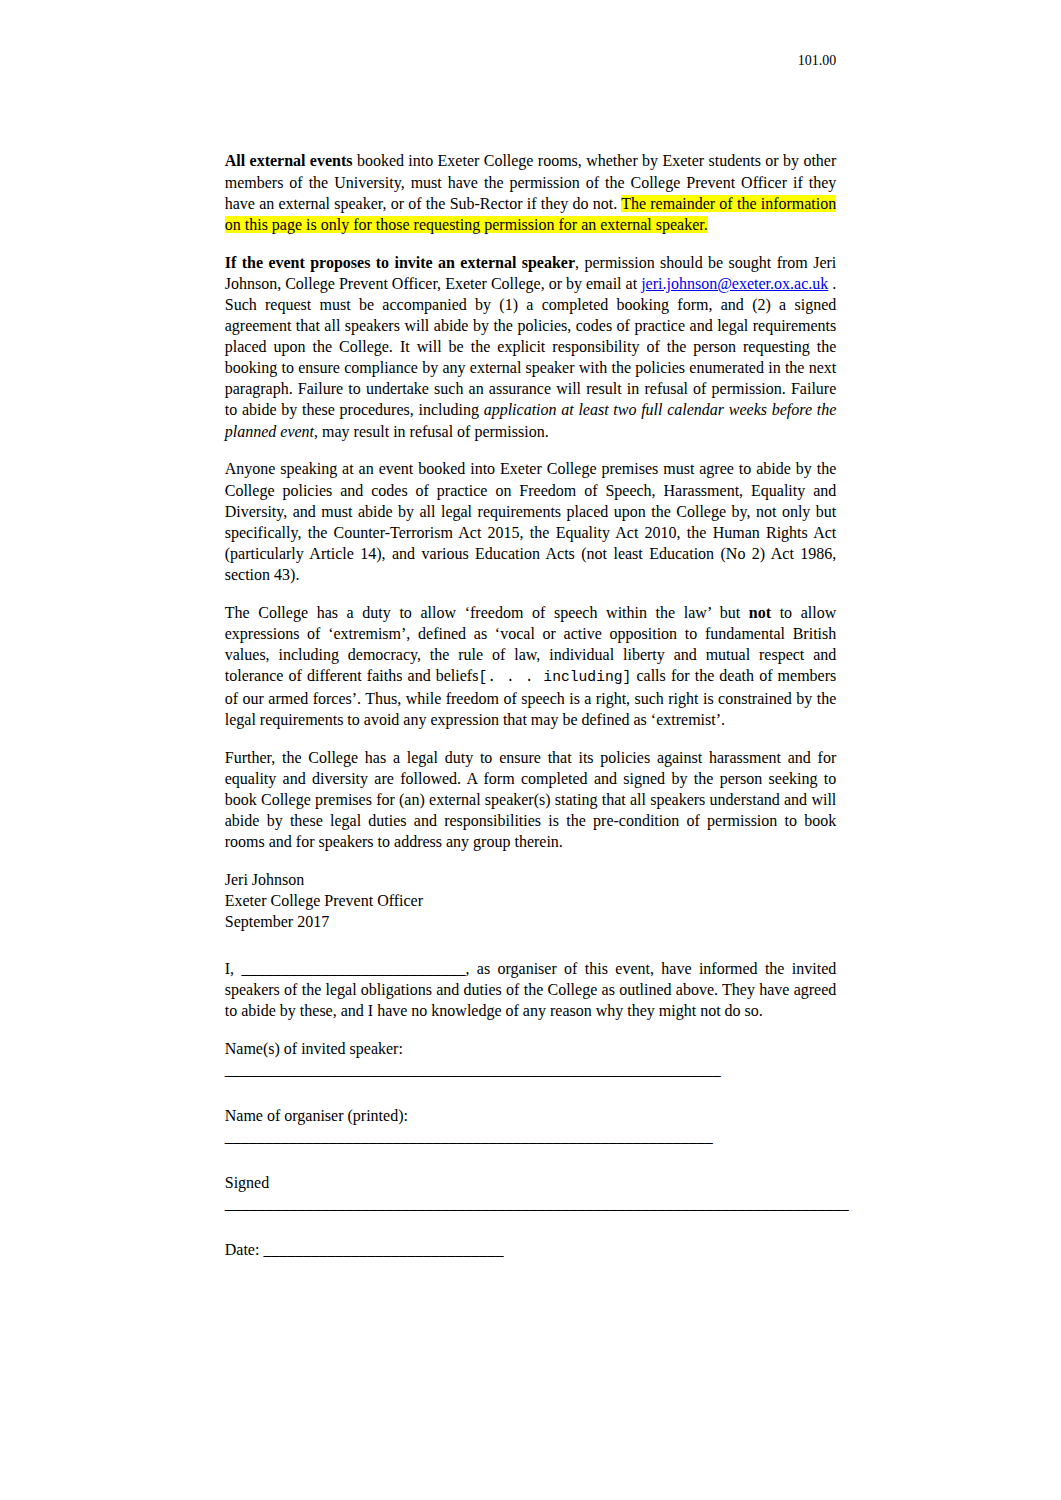101.00
All external events booked into Exeter College rooms, whether by Exeter students or by other members of the University, must have the permission of the College Prevent Officer if they have an external speaker, or of the Sub-Rector if they do not. The remainder of the information on this page is only for those requesting permission for an external speaker.
If the event proposes to invite an external speaker, permission should be sought from Jeri Johnson, College Prevent Officer, Exeter College, or by email at jeri.johnson@exeter.ox.ac.uk . Such request must be accompanied by (1) a completed booking form, and (2) a signed agreement that all speakers will abide by the policies, codes of practice and legal requirements placed upon the College. It will be the explicit responsibility of the person requesting the booking to ensure compliance by any external speaker with the policies enumerated in the next paragraph. Failure to undertake such an assurance will result in refusal of permission. Failure to abide by these procedures, including application at least two full calendar weeks before the planned event, may result in refusal of permission.
Anyone speaking at an event booked into Exeter College premises must agree to abide by the College policies and codes of practice on Freedom of Speech, Harassment, Equality and Diversity, and must abide by all legal requirements placed upon the College by, not only but specifically, the Counter-Terrorism Act 2015, the Equality Act 2010, the Human Rights Act (particularly Article 14), and various Education Acts (not least Education (No 2) Act 1986, section 43).
The College has a duty to allow ‘freedom of speech within the law’ but not to allow expressions of ‘extremism’, defined as ‘vocal or active opposition to fundamental British values, including democracy, the rule of law, individual liberty and mutual respect and tolerance of different faiths and beliefs[. . . including] calls for the death of members of our armed forces’. Thus, while freedom of speech is a right, such right is constrained by the legal requirements to avoid any expression that may be defined as ‘extremist’.
Further, the College has a legal duty to ensure that its policies against harassment and for equality and diversity are followed. A form completed and signed by the person seeking to book College premises for (an) external speaker(s) stating that all speakers understand and will abide by these legal duties and responsibilities is the pre-condition of permission to book rooms and for speakers to address any group therein.
Jeri Johnson
Exeter College Prevent Officer
September 2017
I, ____________________________, as organiser of this event, have informed the invited speakers of the legal obligations and duties of the College as outlined above. They have agreed to abide by these, and I have no knowledge of any reason why they might not do so.
Name(s) of invited speaker: ______________________________________________________________
Name of organiser (printed): _____________________________________________________________
Signed ______________________________________________________________________________
Date: ______________________________